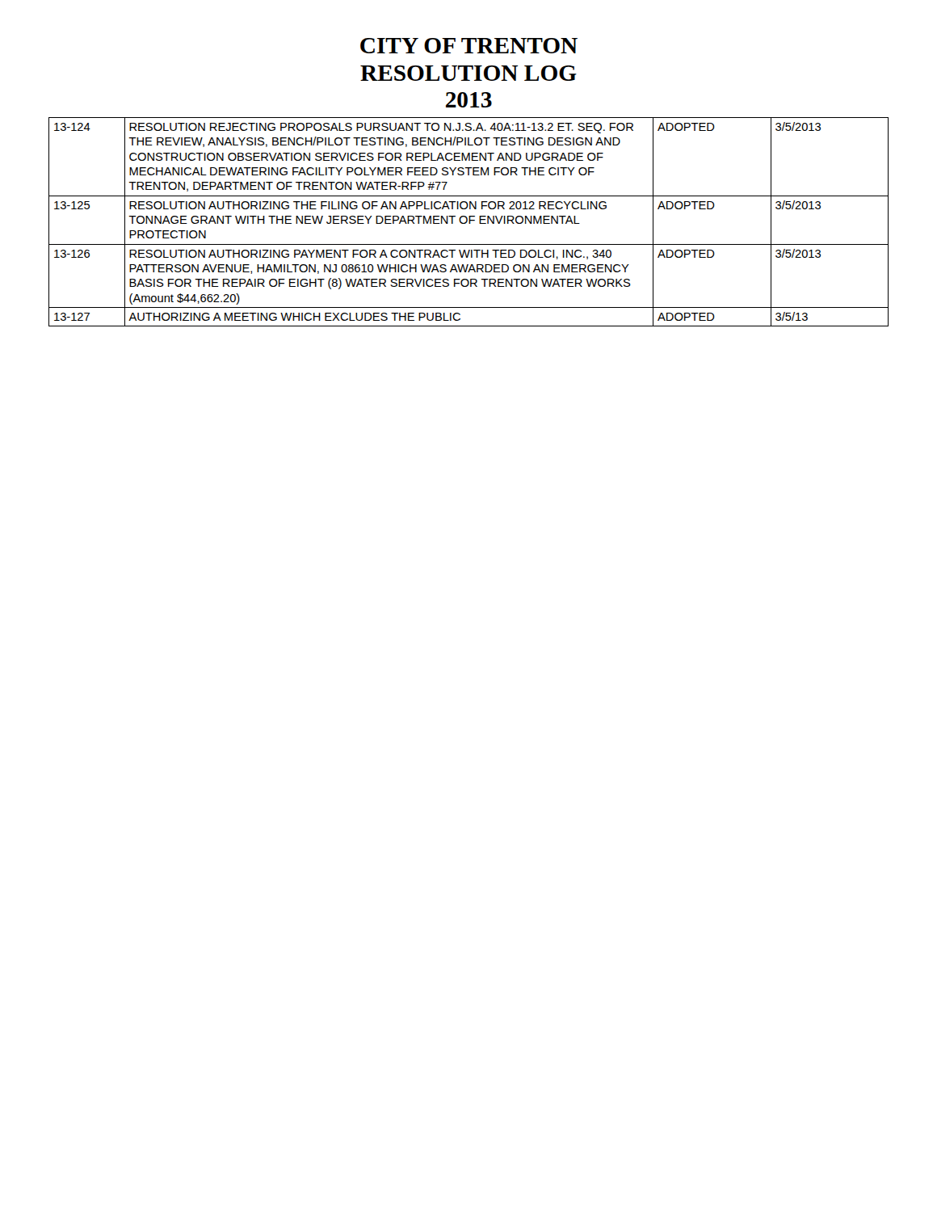CITY OF TRENTON
RESOLUTION LOG
2013
| 13-124 | RESOLUTION REJECTING PROPOSALS PURSUANT TO N.J.S.A. 40A:11-13.2 ET. SEQ. FOR THE REVIEW, ANALYSIS, BENCH/PILOT TESTING, BENCH/PILOT TESTING DESIGN AND CONSTRUCTION OBSERVATION SERVICES FOR REPLACEMENT AND UPGRADE OF MECHANICAL DEWATERING FACILITY POLYMER FEED SYSTEM FOR THE CITY OF TRENTON, DEPARTMENT OF TRENTON WATER-RFP #77 | ADOPTED | 3/5/2013 |
| 13-125 | RESOLUTION AUTHORIZING THE FILING OF AN APPLICATION FOR 2012 RECYCLING TONNAGE GRANT WITH THE NEW JERSEY DEPARTMENT OF ENVIRONMENTAL PROTECTION | ADOPTED | 3/5/2013 |
| 13-126 | RESOLUTION AUTHORIZING PAYMENT FOR A CONTRACT WITH TED DOLCI, INC., 340 PATTERSON AVENUE, HAMILTON, NJ 08610 WHICH WAS AWARDED ON AN EMERGENCY BASIS FOR THE REPAIR OF EIGHT (8) WATER SERVICES FOR TRENTON WATER WORKS (Amount $44,662.20) | ADOPTED | 3/5/2013 |
| 13-127 | AUTHORIZING A MEETING WHICH EXCLUDES THE PUBLIC | ADOPTED | 3/5/13 |